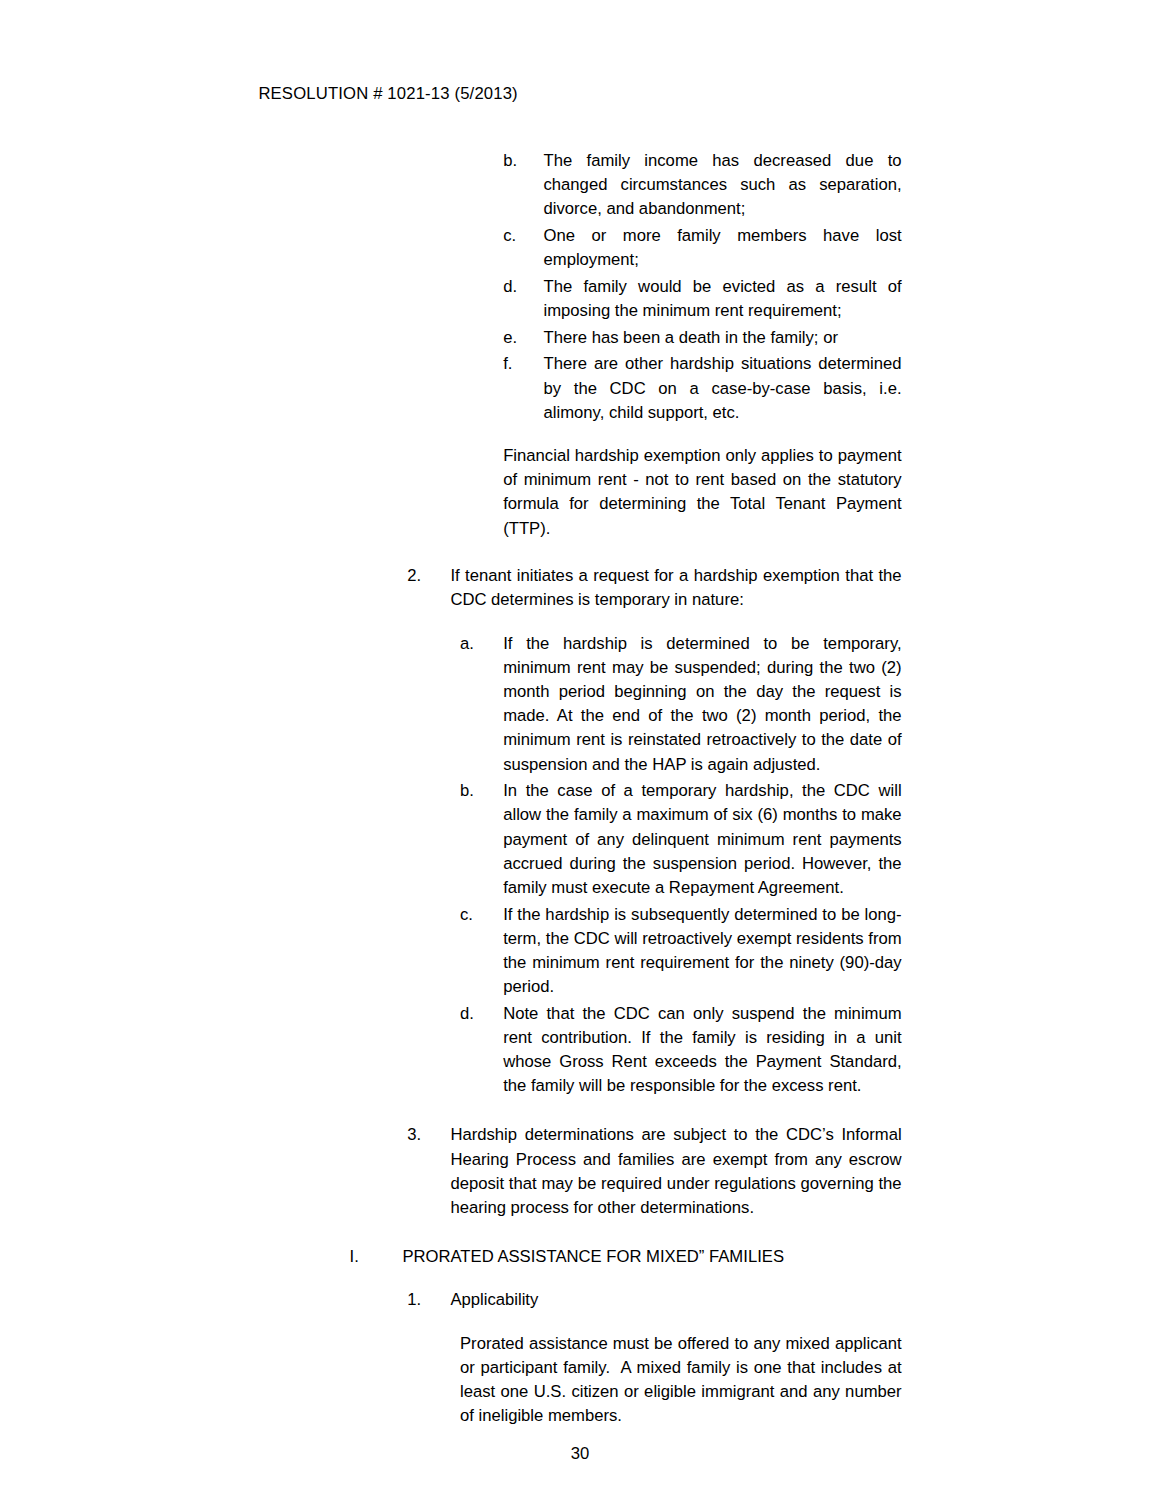RESOLUTION # 1021-13 (5/2013)
b.
The family income has decreased due to changed circumstances such as separation, divorce, and abandonment;
c.
One or more family members have lost employment;
d.
The family would be evicted as a result of imposing the minimum rent requirement;
e.
There has been a death in the family; or
f.
There are other hardship situations determined by the CDC on a case-by-case basis, i.e. alimony, child support, etc.
Financial hardship exemption only applies to payment of minimum rent - not to rent based on the statutory formula for determining the Total Tenant Payment (TTP).
2.
If tenant initiates a request for a hardship exemption that the CDC determines is temporary in nature:
a.
If the hardship is determined to be temporary, minimum rent may be suspended; during the two (2) month period beginning on the day the request is made. At the end of the two (2) month period, the minimum rent is reinstated retroactively to the date of suspension and the HAP is again adjusted.
b.
In the case of a temporary hardship, the CDC will allow the family a maximum of six (6) months to make payment of any delinquent minimum rent payments accrued during the suspension period. However, the family must execute a Repayment Agreement.
c.
If the hardship is subsequently determined to be long-term, the CDC will retroactively exempt residents from the minimum rent requirement for the ninety (90)-day period.
d.
Note that the CDC can only suspend the minimum rent contribution. If the family is residing in a unit whose Gross Rent exceeds the Payment Standard, the family will be responsible for the excess rent.
3.
Hardship determinations are subject to the CDC’s Informal Hearing Process and families are exempt from any escrow deposit that may be required under regulations governing the hearing process for other determinations.
I.
PRORATED ASSISTANCE FOR MIXED” FAMILIES
1.
Applicability
Prorated assistance must be offered to any mixed applicant or participant family. A mixed family is one that includes at least one U.S. citizen or eligible immigrant and any number of ineligible members.
30